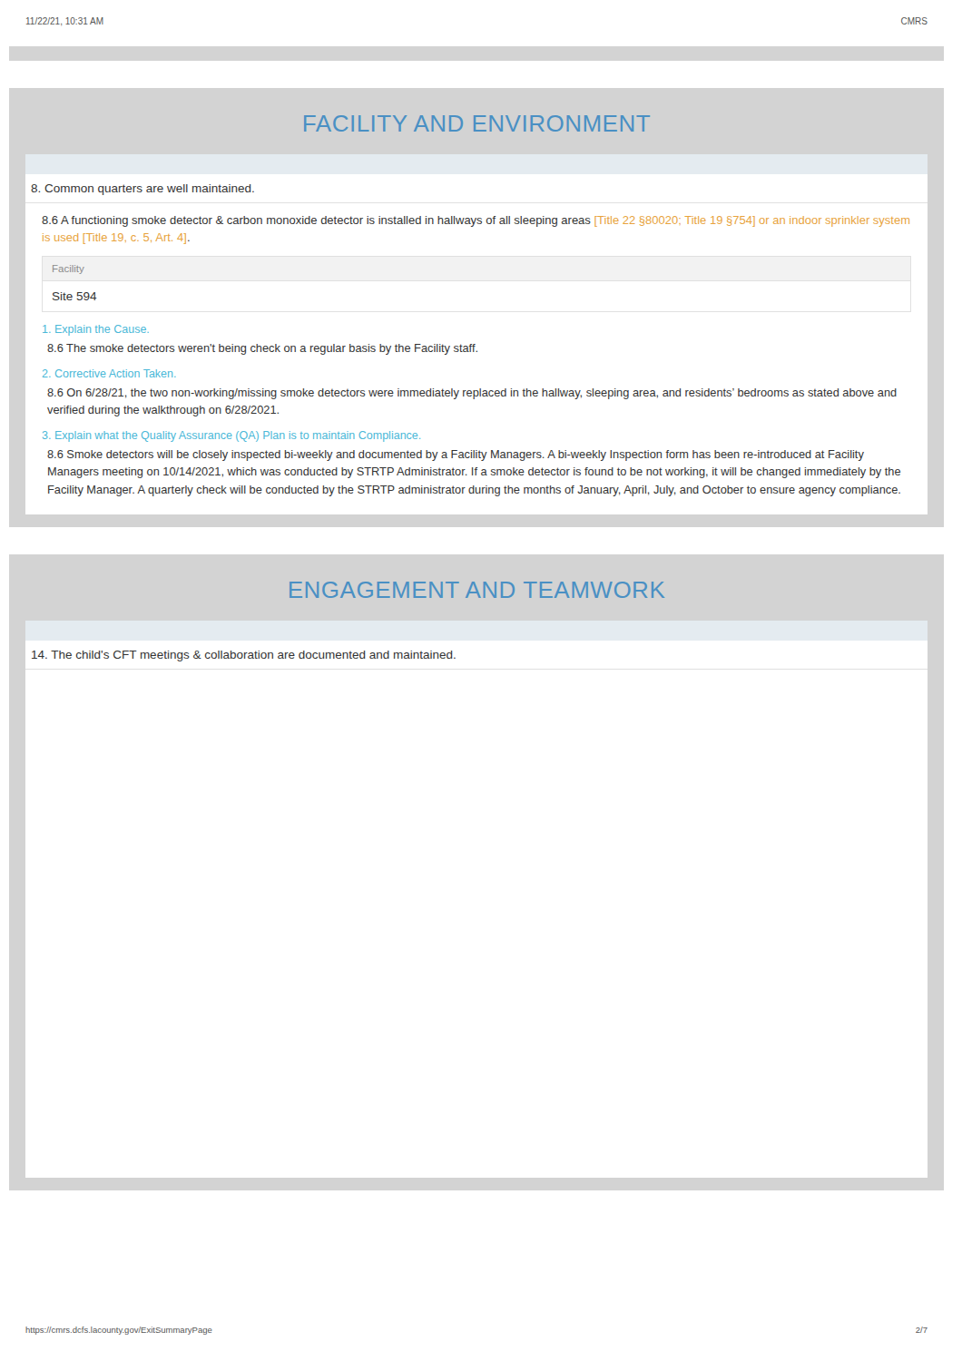11/22/21, 10:31 AM
CMRS
FACILITY AND ENVIRONMENT
8. Common quarters are well maintained.
8.6 A functioning smoke detector & carbon monoxide detector is installed in hallways of all sleeping areas [Title 22 §80020; Title 19 §754] or an indoor sprinkler system is used [Title 19, c. 5, Art. 4].
Facility
Site 594
1. Explain the Cause.
8.6 The smoke detectors weren't being check on a regular basis by the Facility staff.
2. Corrective Action Taken.
8.6 On 6/28/21, the two non-working/missing smoke detectors were immediately replaced in the hallway, sleeping area, and residents’ bedrooms as stated above and verified during the walkthrough on 6/28/2021.
3. Explain what the Quality Assurance (QA) Plan is to maintain Compliance.
8.6 Smoke detectors will be closely inspected bi-weekly and documented by a Facility Managers. A bi-weekly Inspection form has been re-introduced at Facility Managers meeting on 10/14/2021, which was conducted by STRTP Administrator. If a smoke detector is found to be not working, it will be changed immediately by the Facility Manager. A quarterly check will be conducted by the STRTP administrator during the months of January, April, July, and October to ensure agency compliance.
ENGAGEMENT AND TEAMWORK
14. The child's CFT meetings & collaboration are documented and maintained.
https://cmrs.dcfs.lacounty.gov/ExitSummaryPage
2/7